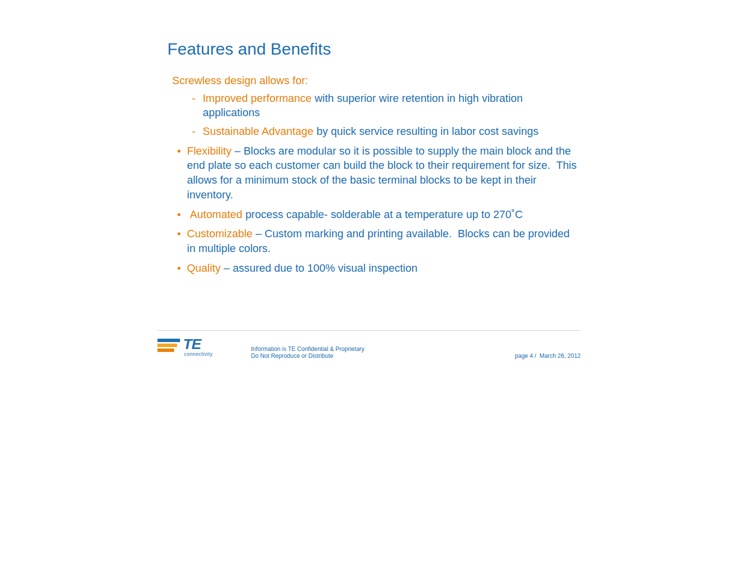Features and Benefits
Screwless design allows for:
Improved performance with superior wire retention in high vibration applications
Sustainable Advantage by quick service resulting in labor cost savings
Flexibility – Blocks are modular so it is possible to supply the main block and the end plate so each customer can build the block to their requirement for size. This allows for a minimum stock of the basic terminal blocks to be kept in their inventory.
Automated process capable- solderable at a temperature up to 270˚C
Customizable – Custom marking and printing available. Blocks can be provided in multiple colors.
Quality – assured due to 100% visual inspection
TE
connectivity
Information is TE Confidential & Proprietary
Do Not Reproduce or Distribute
page 4 / March 26, 2012